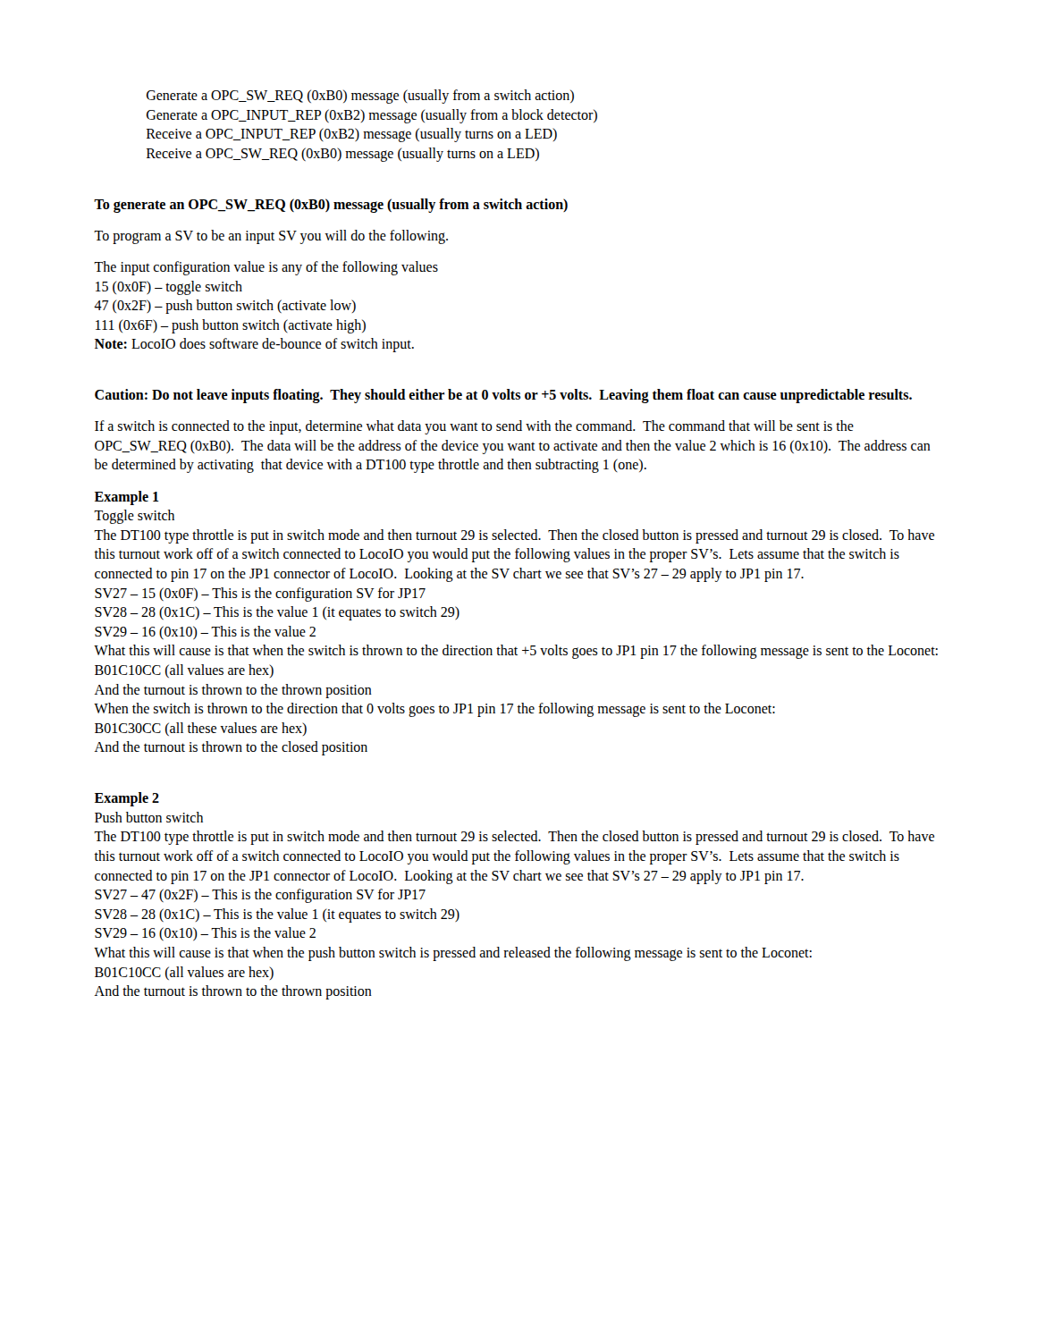Generate a OPC_SW_REQ (0xB0) message (usually from a switch action)
Generate a OPC_INPUT_REP (0xB2) message (usually from a block detector)
Receive a OPC_INPUT_REP (0xB2) message (usually turns on a LED)
Receive a OPC_SW_REQ (0xB0) message (usually turns on a LED)
To generate an OPC_SW_REQ (0xB0) message (usually from a switch action)
To program a SV to be an input SV you will do the following.
The input configuration value is any of the following values
15 (0x0F) – toggle switch
47 (0x2F) – push button switch (activate low)
111 (0x6F) – push button switch (activate high)
Note: LocoIO does software de-bounce of switch input.
Caution: Do not leave inputs floating. They should either be at 0 volts or +5 volts. Leaving them float can cause unpredictable results.
If a switch is connected to the input, determine what data you want to send with the command. The command that will be sent is the OPC_SW_REQ (0xB0). The data will be the address of the device you want to activate and then the value 2 which is 16 (0x10). The address can be determined by activating that device with a DT100 type throttle and then subtracting 1 (one).
Example 1
Toggle switch
The DT100 type throttle is put in switch mode and then turnout 29 is selected. Then the closed button is pressed and turnout 29 is closed. To have this turnout work off of a switch connected to LocoIO you would put the following values in the proper SV’s. Lets assume that the switch is connected to pin 17 on the JP1 connector of LocoIO. Looking at the SV chart we see that SV’s 27 – 29 apply to JP1 pin 17.
SV27 – 15 (0x0F) – This is the configuration SV for JP17
SV28 – 28 (0x1C) – This is the value 1 (it equates to switch 29)
SV29 – 16 (0x10) – This is the value 2
What this will cause is that when the switch is thrown to the direction that +5 volts goes to JP1 pin 17 the following message is sent to the Loconet:
B01C10CC (all values are hex)
And the turnout is thrown to the thrown position
When the switch is thrown to the direction that 0 volts goes to JP1 pin 17 the following message is sent to the Loconet:
B01C30CC (all these values are hex)
And the turnout is thrown to the closed position
Example 2
Push button switch
The DT100 type throttle is put in switch mode and then turnout 29 is selected. Then the closed button is pressed and turnout 29 is closed. To have this turnout work off of a switch connected to LocoIO you would put the following values in the proper SV’s. Lets assume that the switch is connected to pin 17 on the JP1 connector of LocoIO. Looking at the SV chart we see that SV’s 27 – 29 apply to JP1 pin 17.
SV27 – 47 (0x2F) – This is the configuration SV for JP17
SV28 – 28 (0x1C) – This is the value 1 (it equates to switch 29)
SV29 – 16 (0x10) – This is the value 2
What this will cause is that when the push button switch is pressed and released the following message is sent to the Loconet:
B01C10CC (all values are hex)
And the turnout is thrown to the thrown position